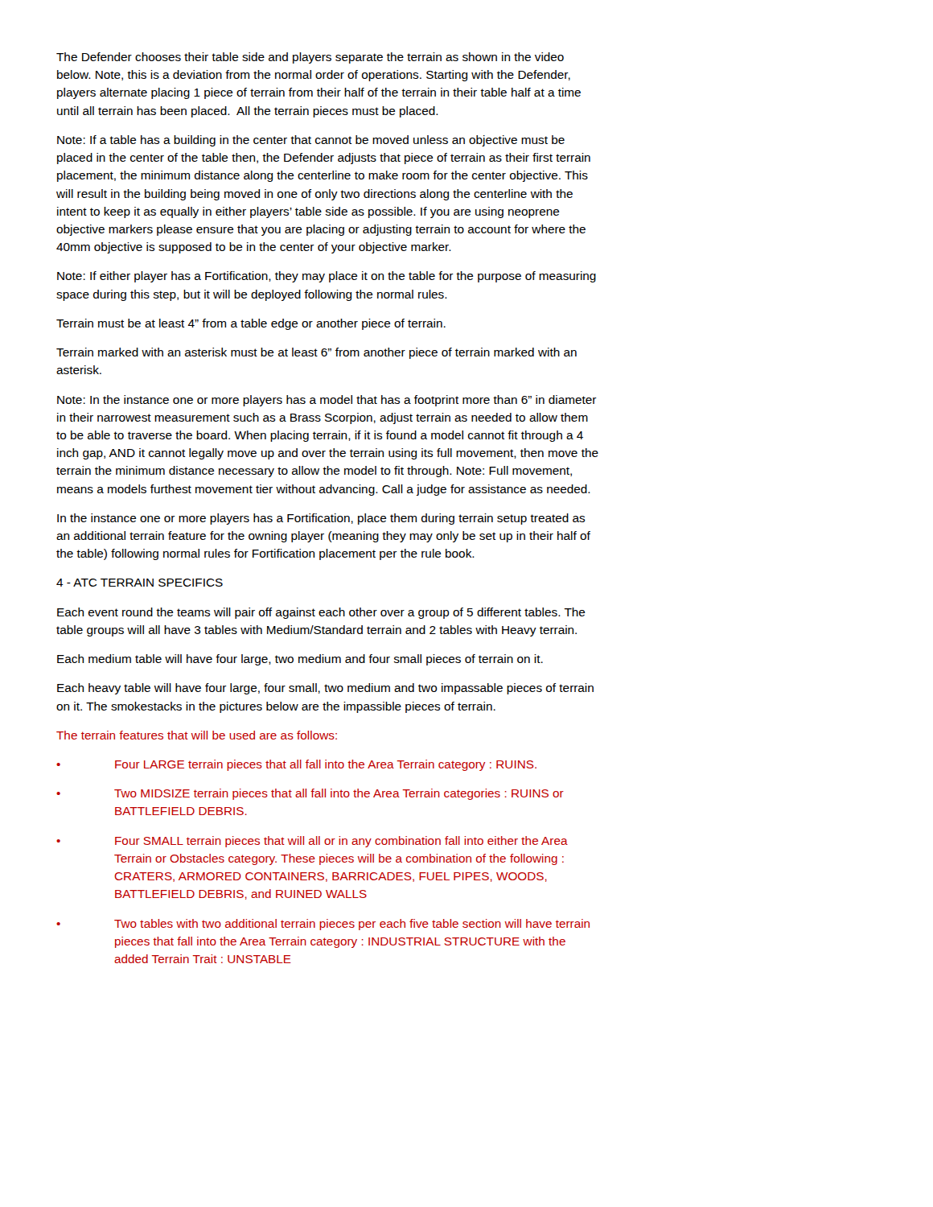The Defender chooses their table side and players separate the terrain as shown in the video below. Note, this is a deviation from the normal order of operations. Starting with the Defender, players alternate placing 1 piece of terrain from their half of the terrain in their table half at a time until all terrain has been placed. All the terrain pieces must be placed.
Note: If a table has a building in the center that cannot be moved unless an objective must be placed in the center of the table then, the Defender adjusts that piece of terrain as their first terrain placement, the minimum distance along the centerline to make room for the center objective. This will result in the building being moved in one of only two directions along the centerline with the intent to keep it as equally in either players’ table side as possible. If you are using neoprene objective markers please ensure that you are placing or adjusting terrain to account for where the 40mm objective is supposed to be in the center of your objective marker.
Note: If either player has a Fortification, they may place it on the table for the purpose of measuring space during this step, but it will be deployed following the normal rules.
Terrain must be at least 4” from a table edge or another piece of terrain.
Terrain marked with an asterisk must be at least 6” from another piece of terrain marked with an asterisk.
Note: In the instance one or more players has a model that has a footprint more than 6” in diameter in their narrowest measurement such as a Brass Scorpion, adjust terrain as needed to allow them to be able to traverse the board. When placing terrain, if it is found a model cannot fit through a 4 inch gap, AND it cannot legally move up and over the terrain using its full movement, then move the terrain the minimum distance necessary to allow the model to fit through. Note: Full movement, means a models furthest movement tier without advancing. Call a judge for assistance as needed.
In the instance one or more players has a Fortification, place them during terrain setup treated as an additional terrain feature for the owning player (meaning they may only be set up in their half of the table) following normal rules for Fortification placement per the rule book.
4 - ATC TERRAIN SPECIFICS
Each event round the teams will pair off against each other over a group of 5 different tables. The table groups will all have 3 tables with Medium/Standard terrain and 2 tables with Heavy terrain.
Each medium table will have four large, two medium and four small pieces of terrain on it.
Each heavy table will have four large, four small, two medium and two impassable pieces of terrain on it. The smokestacks in the pictures below are the impassible pieces of terrain.
The terrain features that will be used are as follows:
Four LARGE terrain pieces that all fall into the Area Terrain category : RUINS.
Two MIDSIZE terrain pieces that all fall into the Area Terrain categories : RUINS or BATTLEFIELD DEBRIS.
Four SMALL terrain pieces that will all or in any combination fall into either the Area Terrain or Obstacles category. These pieces will be a combination of the following : CRATERS, ARMORED CONTAINERS, BARRICADES, FUEL PIPES, WOODS, BATTLEFIELD DEBRIS, and RUINED WALLS
Two tables with two additional terrain pieces per each five table section will have terrain pieces that fall into the Area Terrain category : INDUSTRIAL STRUCTURE with the added Terrain Trait : UNSTABLE